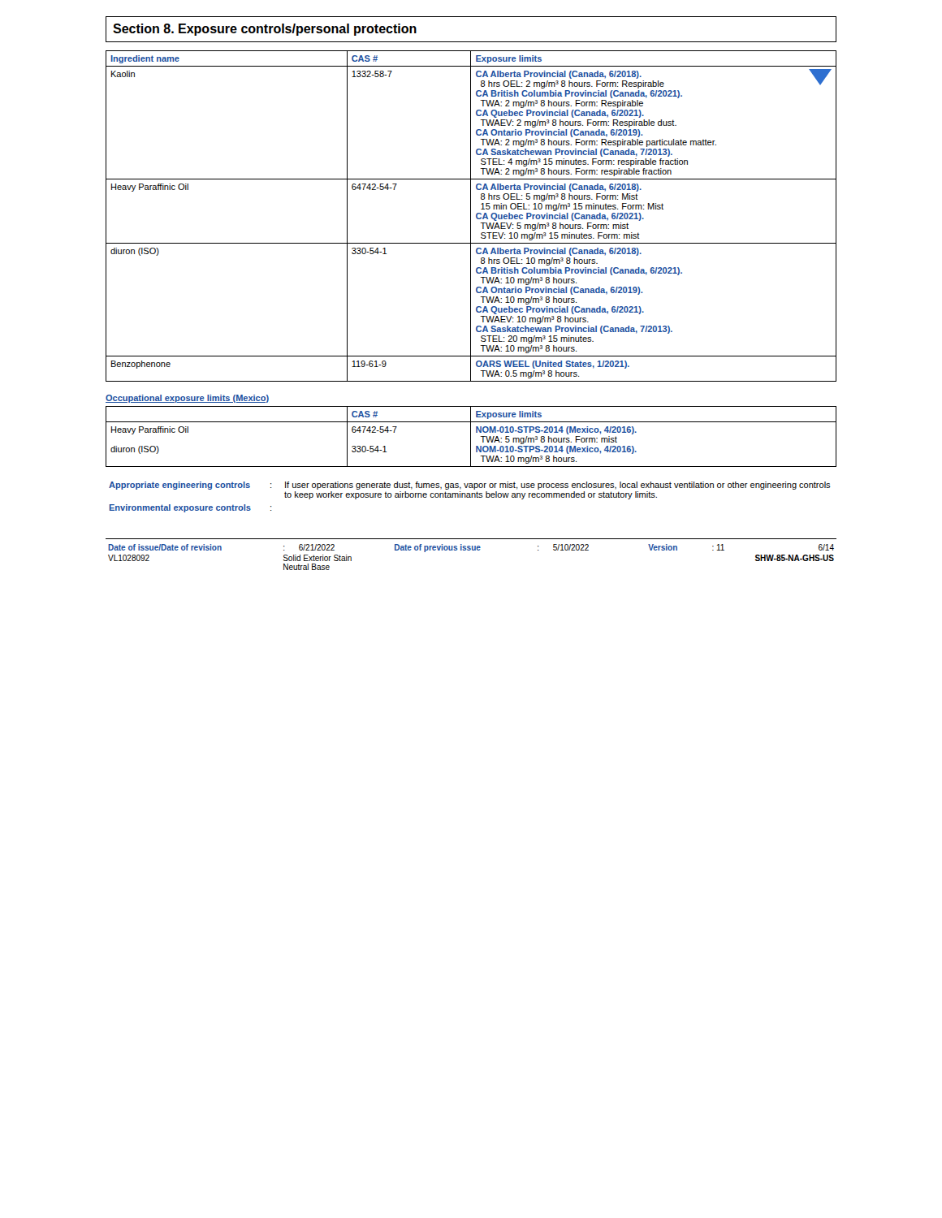Section 8. Exposure controls/personal protection
| Ingredient name | CAS # | Exposure limits |
| --- | --- | --- |
| Kaolin | 1332-58-7 | CA Alberta Provincial (Canada, 6/2018). 8 hrs OEL: 2 mg/m³ 8 hours. Form: Respirable CA British Columbia Provincial (Canada, 6/2021). TWA: 2 mg/m³ 8 hours. Form: Respirable CA Quebec Provincial (Canada, 6/2021). TWAEV: 2 mg/m³ 8 hours. Form: Respirable dust. CA Ontario Provincial (Canada, 6/2019). TWA: 2 mg/m³ 8 hours. Form: Respirable particulate matter. CA Saskatchewan Provincial (Canada, 7/2013). STEL: 4 mg/m³ 15 minutes. Form: respirable fraction TWA: 2 mg/m³ 8 hours. Form: respirable fraction |
| Heavy Paraffinic Oil | 64742-54-7 | CA Alberta Provincial (Canada, 6/2018). 8 hrs OEL: 5 mg/m³ 8 hours. Form: Mist 15 min OEL: 10 mg/m³ 15 minutes. Form: Mist CA Quebec Provincial (Canada, 6/2021). TWAEV: 5 mg/m³ 8 hours. Form: mist STEV: 10 mg/m³ 15 minutes. Form: mist |
| diuron (ISO) | 330-54-1 | CA Alberta Provincial (Canada, 6/2018). 8 hrs OEL: 10 mg/m³ 8 hours. CA British Columbia Provincial (Canada, 6/2021). TWA: 10 mg/m³ 8 hours. CA Ontario Provincial (Canada, 6/2019). TWA: 10 mg/m³ 8 hours. CA Quebec Provincial (Canada, 6/2021). TWAEV: 10 mg/m³ 8 hours. CA Saskatchewan Provincial (Canada, 7/2013). STEL: 20 mg/m³ 15 minutes. TWA: 10 mg/m³ 8 hours. |
| Benzophenone | 119-61-9 | OARS WEEL (United States, 1/2021). TWA: 0.5 mg/m³ 8 hours. |
Occupational exposure limits (Mexico)
| | CAS # | Exposure limits |
| --- | --- | --- |
| Heavy Paraffinic Oil diuron (ISO) | 64742-54-7 330-54-1 | NOM-010-STPS-2014 (Mexico, 4/2016). TWA: 5 mg/m³ 8 hours. Form: mist NOM-010-STPS-2014 (Mexico, 4/2016). TWA: 10 mg/m³ 8 hours. |
| Appropriate engineering controls | : | If user operations generate dust, fumes, gas, vapor or mist, use process enclosures, local exhaust ventilation or other engineering controls to keep worker exposure to airborne contaminants below any recommended or statutory limits. |
| Environmental exposure controls | : | |
| Date of issue/Date of revision | : | 6/21/2022 | Date of previous issue | : | 5/10/2022 | Version | : 11 | 6/14 |
| VL1028092 | Solid Exterior Stain Neutral Base | SHW-85-NA-GHS-US |